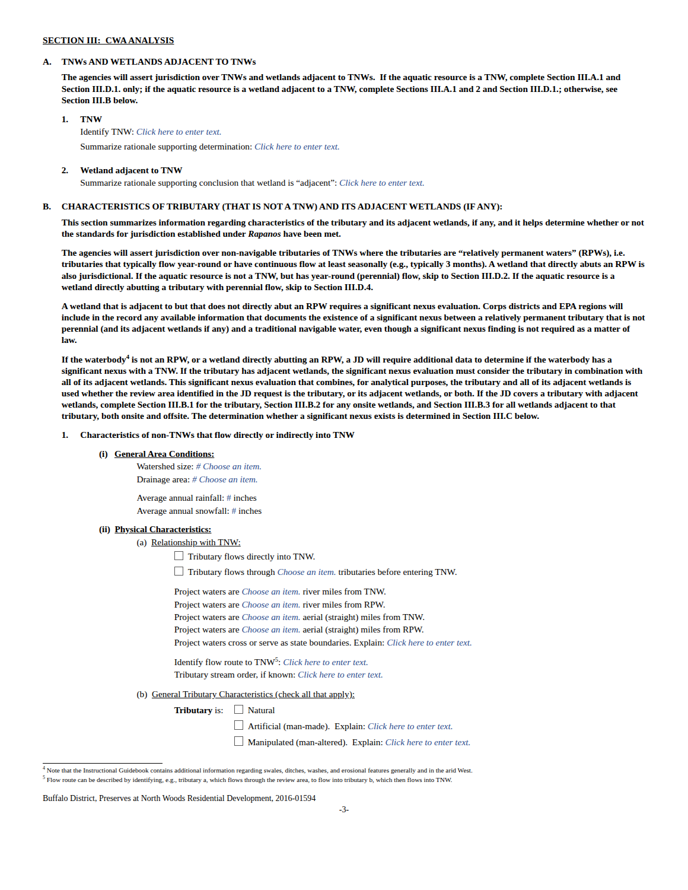SECTION III: CWA ANALYSIS
A.
TNWs AND WETLANDS ADJACENT TO TNWs
The agencies will assert jurisdiction over TNWs and wetlands adjacent to TNWs. If the aquatic resource is a TNW, complete Section III.A.1 and Section III.D.1. only; if the aquatic resource is a wetland adjacent to a TNW, complete Sections III.A.1 and 2 and Section III.D.1.; otherwise, see Section III.B below.
1.
TNW
Identify TNW: Click here to enter text.
Summarize rationale supporting determination: Click here to enter text.
2.
Wetland adjacent to TNW
Summarize rationale supporting conclusion that wetland is “adjacent”: Click here to enter text.
B.
CHARACTERISTICS OF TRIBUTARY (THAT IS NOT A TNW) AND ITS ADJACENT WETLANDS (IF ANY):
This section summarizes information regarding characteristics of the tributary and its adjacent wetlands, if any, and it helps determine whether or not the standards for jurisdiction established under Rapanos have been met.
The agencies will assert jurisdiction over non-navigable tributaries of TNWs where the tributaries are “relatively permanent waters” (RPWs), i.e. tributaries that typically flow year-round or have continuous flow at least seasonally (e.g., typically 3 months). A wetland that directly abuts an RPW is also jurisdictional. If the aquatic resource is not a TNW, but has year-round (perennial) flow, skip to Section III.D.2. If the aquatic resource is a wetland directly abutting a tributary with perennial flow, skip to Section III.D.4.
A wetland that is adjacent to but that does not directly abut an RPW requires a significant nexus evaluation. Corps districts and EPA regions will include in the record any available information that documents the existence of a significant nexus between a relatively permanent tributary that is not perennial (and its adjacent wetlands if any) and a traditional navigable water, even though a significant nexus finding is not required as a matter of law.
If the waterbody4 is not an RPW, or a wetland directly abutting an RPW, a JD will require additional data to determine if the waterbody has a significant nexus with a TNW. If the tributary has adjacent wetlands, the significant nexus evaluation must consider the tributary in combination with all of its adjacent wetlands. This significant nexus evaluation that combines, for analytical purposes, the tributary and all of its adjacent wetlands is used whether the review area identified in the JD request is the tributary, or its adjacent wetlands, or both. If the JD covers a tributary with adjacent wetlands, complete Section III.B.1 for the tributary, Section III.B.2 for any onsite wetlands, and Section III.B.3 for all wetlands adjacent to that tributary, both onsite and offsite. The determination whether a significant nexus exists is determined in Section III.C below.
1.
Characteristics of non-TNWs that flow directly or indirectly into TNW
(i) General Area Conditions:
Watershed size: # Choose an item.
Drainage area: # Choose an item.
Average annual rainfall: # inches
Average annual snowfall: # inches
(ii) Physical Characteristics:
(a) Relationship with TNW:
Tributary flows directly into TNW.
Tributary flows through Choose an item. tributaries before entering TNW.
Project waters are Choose an item. river miles from TNW.
Project waters are Choose an item. river miles from RPW.
Project waters are Choose an item. aerial (straight) miles from TNW.
Project waters are Choose an item. aerial (straight) miles from RPW.
Project waters cross or serve as state boundaries. Explain: Click here to enter text.
Identify flow route to TNW5: Click here to enter text.
Tributary stream order, if known: Click here to enter text.
(b) General Tributary Characteristics (check all that apply):
Tributary is:
Natural
Artificial (man-made). Explain: Click here to enter text.
Manipulated (man-altered). Explain: Click here to enter text.
4 Note that the Instructional Guidebook contains additional information regarding swales, ditches, washes, and erosional features generally and in the arid West.
5 Flow route can be described by identifying, e.g., tributary a, which flows through the review area, to flow into tributary b, which then flows into TNW.
Buffalo District, Preserves at North Woods Residential Development, 2016-01594
-3-